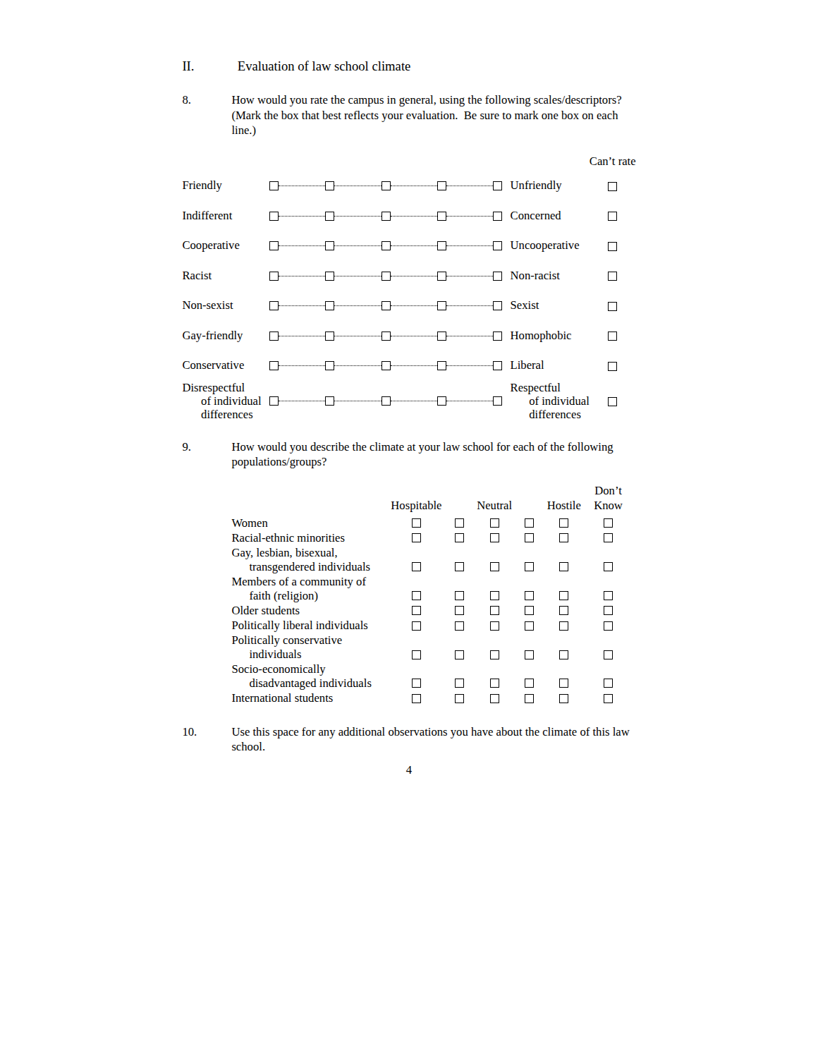II.
Evaluation of law school climate
8.
How would you rate the campus in general, using the following scales/descriptors?
(Mark the box that best reflects your evaluation. Be sure to mark one box on each line.)
| | | | Can’t rate |
| Friendly | | Unfriendly | |
| Indifferent | | Concerned | |
| Cooperative | | Uncooperative | |
| Racist | | Non-racist | |
| Non-sexist | | Sexist | |
| Gay-friendly | | Homophobic | |
| Conservative | | Liberal | |
| Disrespectful of individual differences | | Respectful of individual differences | |
9.
How would you describe the climate at your law school for each of the following populations/groups?
| | | | | | | Don’t |
| | Hospitable | | Neutral | | Hostile | Know |
| Women | | | | | | |
| Racial-ethnic minorities | | | | | | |
| Gay, lesbian, bisexual, transgendered individuals | | | | | | |
| Members of a community of faith (religion) | | | | | | |
| Older students | | | | | | |
| Politically liberal individuals | | | | | | |
| Politically conservative individuals | | | | | | |
| Socio-economically disadvantaged individuals | | | | | | |
| International students | | | | | | |
10.
Use this space for any additional observations you have about the climate of this law school.
4